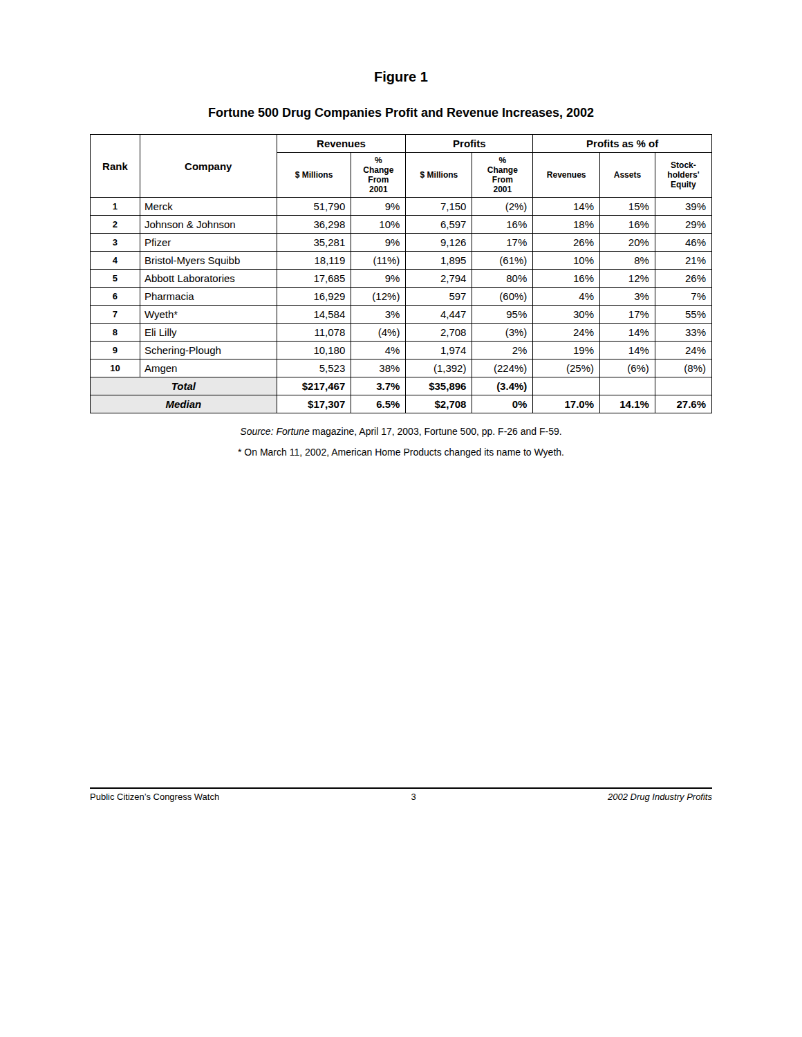Figure 1
Fortune 500 Drug Companies Profit and Revenue Increases, 2002
| Rank | Company | Revenues | Profits | Profits as % of |
| --- | --- | --- | --- | --- |
| $ Millions | % Change From 2001 | $ Millions | % Change From 2001 | Revenues | Assets | Stock- holders' Equity |
| 1 | Merck | 51,790 | 9% | 7,150 | (2%) | 14% | 15% | 39% |
| 2 | Johnson & Johnson | 36,298 | 10% | 6,597 | 16% | 18% | 16% | 29% |
| 3 | Pfizer | 35,281 | 9% | 9,126 | 17% | 26% | 20% | 46% |
| 4 | Bristol-Myers Squibb | 18,119 | (11%) | 1,895 | (61%) | 10% | 8% | 21% |
| 5 | Abbott Laboratories | 17,685 | 9% | 2,794 | 80% | 16% | 12% | 26% |
| 6 | Pharmacia | 16,929 | (12%) | 597 | (60%) | 4% | 3% | 7% |
| 7 | Wyeth* | 14,584 | 3% | 4,447 | 95% | 30% | 17% | 55% |
| 8 | Eli Lilly | 11,078 | (4%) | 2,708 | (3%) | 24% | 14% | 33% |
| 9 | Schering-Plough | 10,180 | 4% | 1,974 | 2% | 19% | 14% | 24% |
| 10 | Amgen | 5,523 | 38% | (1,392) | (224%) | (25%) | (6%) | (8%) |
| Total | $217,467 | 3.7% | $35,896 | (3.4%) | | | |
| Median | $17,307 | 6.5% | $2,708 | 0% | 17.0% | 14.1% | 27.6% |
Source: Fortune magazine, April 17, 2003, Fortune 500, pp. F-26 and F-59.
* On March 11, 2002, American Home Products changed its name to Wyeth.
Public Citizen’s Congress Watch 3 2002 Drug Industry Profits